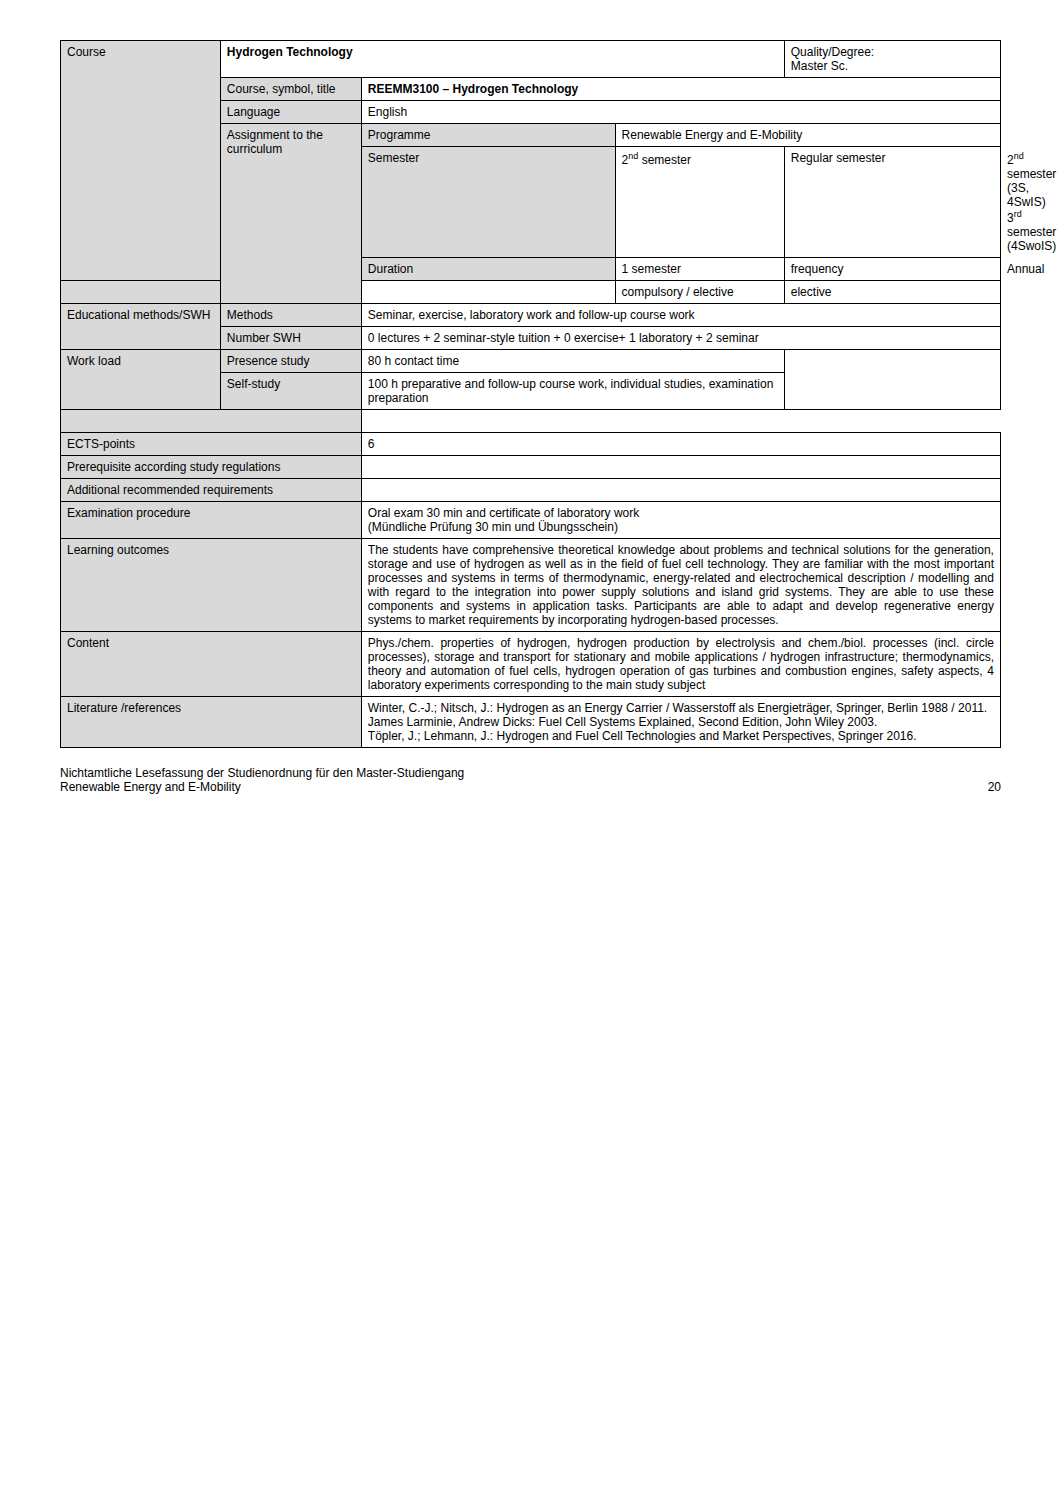| Course | Hydrogen Technology | Quality/Degree: Master Sc. |
| Course, symbol, title | REEMM3100 – Hydrogen Technology |
| Language | English |
| Assignment to the curriculum | Programme | Renewable Energy and E-Mobility |
| Semester | 2 nd semester | Regular semester | 2 nd semester (3S, 4SwIS) 3 rd semester (4SwoIS) |
| Duration | 1 semester | frequency | Annual |
| | | compulsory / elective | elective |
| Educational methods/SWH | Methods | Seminar, exercise, laboratory work and follow-up course work |
| Number SWH | 0 lectures + 2 seminar-style tuition + 0 exercise+ 1 laboratory + 2 seminar |
| Work load | Presence study | 80 h contact time | |
| Self-study | 100 h preparative and follow-up course work, individual studies, examination preparation |
| ECTS-points | 6 |
| Prerequisite according study regulations | |
| Additional recommended requirements | |
| Examination procedure | Oral exam 30 min and certificate of laboratory work (Mündliche Prüfung 30 min und Übungsschein) |
| Learning outcomes | The students have comprehensive theoretical knowledge about problems and technical solutions for the generation, storage and use of hydrogen as well as in the field of fuel cell technology. They are familiar with the most important processes and systems in terms of thermodynamic, energy-related and electrochemical description / modelling and with regard to the integration into power supply solutions and island grid systems. They are able to use these components and systems in application tasks. Participants are able to adapt and develop regenerative energy systems to market requirements by incorporating hydrogen-based processes. |
| Content | Phys./chem. properties of hydrogen, hydrogen production by electrolysis and chem./biol. processes (incl. circle processes), storage and transport for stationary and mobile applications / hydrogen infrastructure; thermodynamics, theory and automation of fuel cells, hydrogen operation of gas turbines and combustion engines, safety aspects, 4 laboratory experiments corresponding to the main study subject |
| Literature /references | Winter, C.-J.; Nitsch, J.: Hydrogen as an Energy Carrier / Wasserstoff als Energieträger, Springer, Berlin 1988 / 2011. James Larminie, Andrew Dicks: Fuel Cell Systems Explained, Second Edition, John Wiley 2003. Töpler, J.; Lehmann, J.: Hydrogen and Fuel Cell Technologies and Market Perspectives, Springer 2016. |
Nichtamtliche Lesefassung der Studienordnung für den Master-Studiengang
Renewable Energy and E-Mobility 20